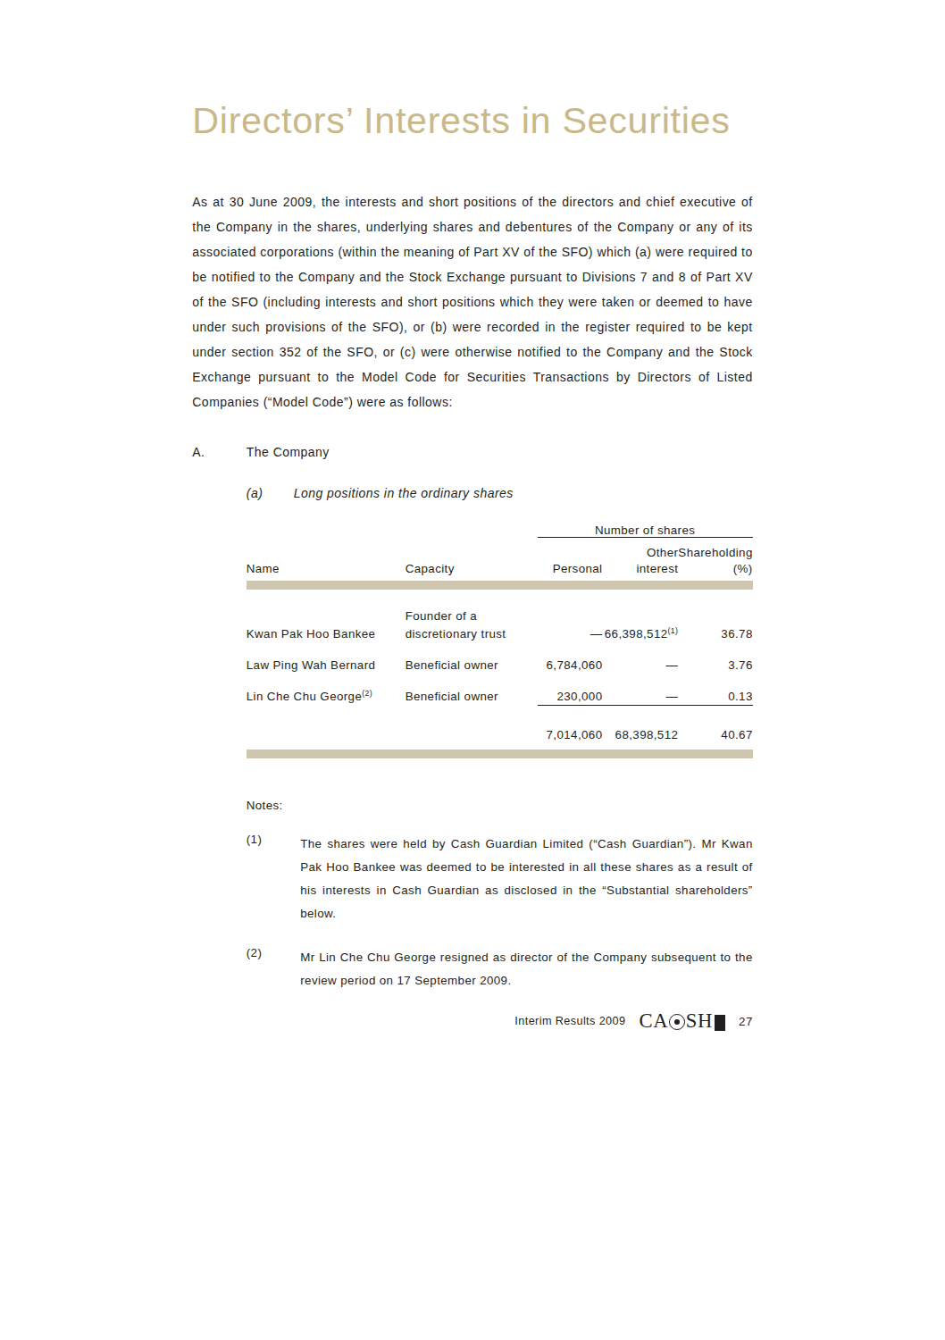Directors’ Interests in Securities
As at 30 June 2009, the interests and short positions of the directors and chief executive of the Company in the shares, underlying shares and debentures of the Company or any of its associated corporations (within the meaning of Part XV of the SFO) which (a) were required to be notified to the Company and the Stock Exchange pursuant to Divisions 7 and 8 of Part XV of the SFO (including interests and short positions which they were taken or deemed to have under such provisions of the SFO), or (b) were recorded in the register required to be kept under section 352 of the SFO, or (c) were otherwise notified to the Company and the Stock Exchange pursuant to the Model Code for Securities Transactions by Directors of Listed Companies (“Model Code”) were as follows:
A. The Company
(a) Long positions in the ordinary shares
| | | Number of shares |
| Name | Capacity | Personal | Other interest | Shareholding (%) |
| Kwan Pak Hoo Bankee | Founder of a discretionary trust | — | 66,398,512 (1) | 36.78 |
| Law Ping Wah Bernard | Beneficial owner | 6,784,060 | — | 3.76 |
| Lin Che Chu George (2) | Beneficial owner | 230,000 | — | 0.13 |
| | | 7,014,060 | 68,398,512 | 40.67 |
Notes:
(1) The shares were held by Cash Guardian Limited (“Cash Guardian”). Mr Kwan Pak Hoo Bankee was deemed to be interested in all these shares as a result of his interests in Cash Guardian as disclosed in the “Substantial shareholders” below.
(2) Mr Lin Che Chu George resigned as director of the Company subsequent to the review period on 17 September 2009.
Interim Results 2009 CA SH 27